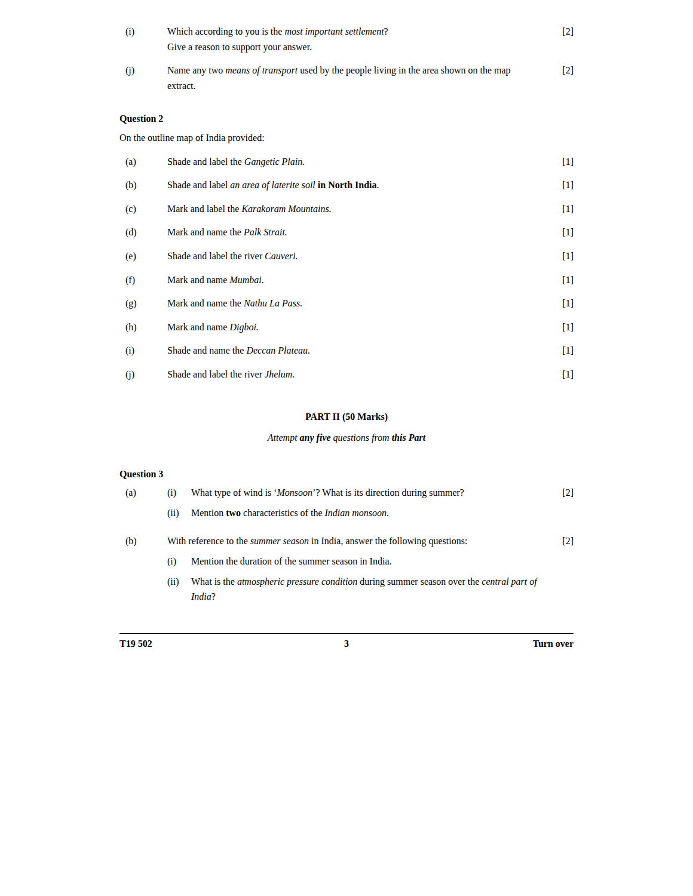(i)
Which according to you is the most important settlement?
Give a reason to support your answer.
[2]
(j)
Name any two means of transport used by the people living in the area shown on the map extract.
[2]
Question 2
On the outline map of India provided:
(a)
Shade and label the Gangetic Plain.
[1]
(b)
Shade and label an area of laterite soil in North India.
[1]
(c)
Mark and label the Karakoram Mountains.
[1]
(d)
Mark and name the Palk Strait.
[1]
(e)
Shade and label the river Cauveri.
[1]
(f)
Mark and name Mumbai.
[1]
(g)
Mark and name the Nathu La Pass.
[1]
(h)
Mark and name Digboi.
[1]
(i)
Shade and name the Deccan Plateau.
[1]
(j)
Shade and label the river Jhelum.
[1]
PART II (50 Marks)
Attempt any five questions from this Part
Question 3
(a)
(i)
What type of wind is ‘Monsoon’? What is its direction during summer?
(ii)
Mention two characteristics of the Indian monsoon.
[2]
(b)
With reference to the summer season in India, answer the following questions:
(i)
Mention the duration of the summer season in India.
(ii)
What is the atmospheric pressure condition during summer season over the central part of India?
[2]
T19 502
3
Turn over